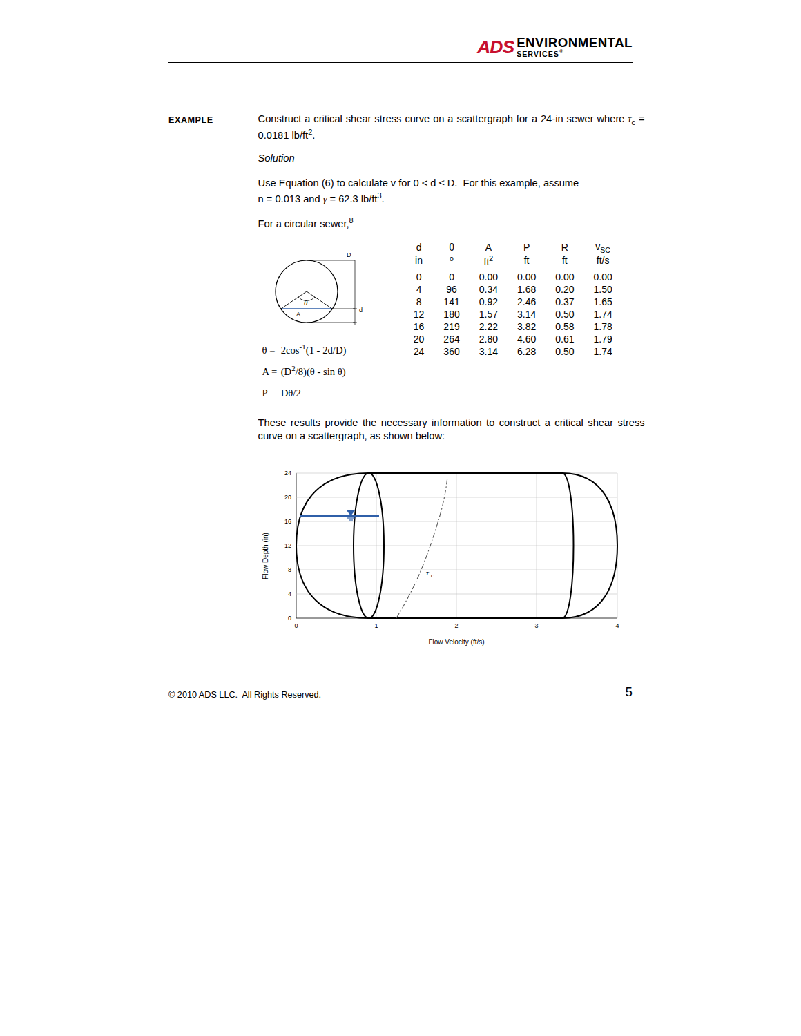ADS ENVIRONMENTALSERVICES®
EXAMPLE
Construct a critical shear stress curve on a scattergraph for a 24-in sewer where τc = 0.0181 lb/ft2.
Solution
Use Equation (6) to calculate v for 0 < d ≤ D. For this example, assume
n = 0.013 and γ = 62.3 lb/ft3.
For a circular sewer,8
θ A D d
θ = 2cos-1(1 - 2d/D)
A = (D2/8)(θ - sin θ)
P = Dθ/2
| d | θ | A | P | R | v SC |
| --- | --- | --- | --- | --- | --- |
| in | o | ft 2 | ft | ft | ft/s |
| 0 | 0 | 0.00 | 0.00 | 0.00 | 0.00 |
| 4 | 96 | 0.34 | 1.68 | 0.20 | 1.50 |
| 8 | 141 | 0.92 | 2.46 | 0.37 | 1.65 |
| 12 | 180 | 1.57 | 3.14 | 0.50 | 1.74 |
| 16 | 219 | 2.22 | 3.82 | 0.58 | 1.78 |
| 20 | 264 | 2.80 | 4.60 | 0.61 | 1.79 |
| 24 | 360 | 3.14 | 6.28 | 0.50 | 1.74 |
These results provide the necessary information to construct a critical shear stress curve on a scattergraph, as shown below:
Flow Depth (in) 24 20 16 12 8 4 0 0 1 2 3 4 τ c Flow Velocity (ft/s)
© 2010 ADS LLC. All Rights Reserved. 5